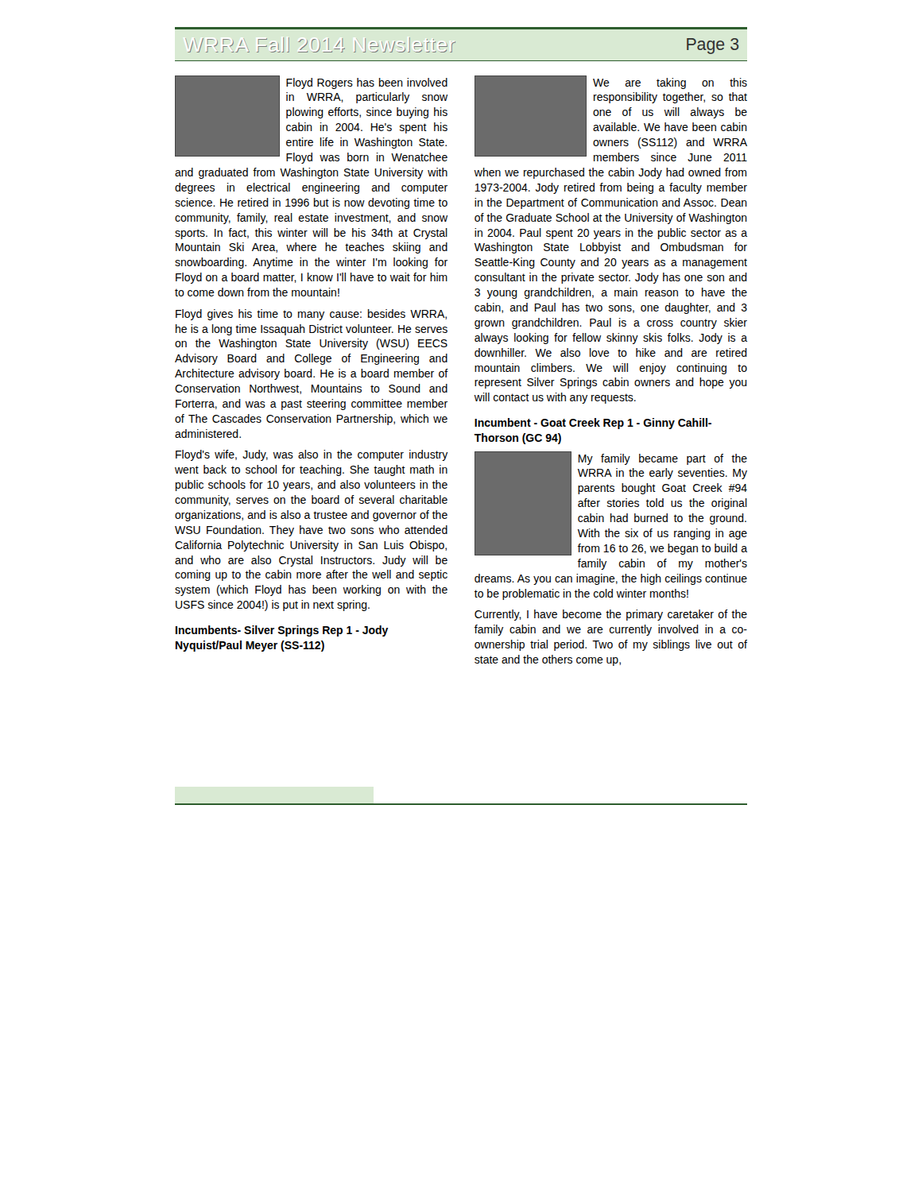WRRA Fall 2014 Newsletter
Page 3
Floyd Rogers has been involved in WRRA, particularly snow plowing efforts, since buying his cabin in 2004. He's spent his entire life in Washington State. Floyd was born in Wenatchee and graduated from Washington State University with degrees in electrical engineering and computer science. He retired in 1996 but is now devoting time to community, family, real estate investment, and snow sports. In fact, this winter will be his 34th at Crystal Mountain Ski Area, where he teaches skiing and snowboarding. Anytime in the winter I'm looking for Floyd on a board matter, I know I'll have to wait for him to come down from the mountain!
Floyd gives his time to many cause: besides WRRA, he is a long time Issaquah District volunteer. He serves on the Washington State University (WSU) EECS Advisory Board and College of Engineering and Architecture advisory board. He is a board member of Conservation Northwest, Mountains to Sound and Forterra, and was a past steering committee member of The Cascades Conservation Partnership, which we administered.
Floyd's wife, Judy, was also in the computer industry went back to school for teaching. She taught math in public schools for 10 years, and also volunteers in the community, serves on the board of several charitable organizations, and is also a trustee and governor of the WSU Foundation. They have two sons who attended California Polytechnic University in San Luis Obispo, and who are also Crystal Instructors. Judy will be coming up to the cabin more after the well and septic system (which Floyd has been working on with the USFS since 2004!) is put in next spring.
Incumbents- Silver Springs Rep 1 - Jody Nyquist/Paul Meyer (SS-112)
We are taking on this responsibility together, so that one of us will always be available. We have been cabin owners (SS112) and WRRA members since June 2011 when we repurchased the cabin Jody had owned from 1973-2004. Jody retired from being a faculty member in the Department of Communication and Assoc. Dean of the Graduate School at the University of Washington in 2004. Paul spent 20 years in the public sector as a Washington State Lobbyist and Ombudsman for Seattle-King County and 20 years as a management consultant in the private sector. Jody has one son and 3 young grandchildren, a main reason to have the cabin, and Paul has two sons, one daughter, and 3 grown grandchildren. Paul is a cross country skier always looking for fellow skinny skis folks. Jody is a downhiller. We also love to hike and are retired mountain climbers. We will enjoy continuing to represent Silver Springs cabin owners and hope you will contact us with any requests.
Incumbent - Goat Creek Rep 1 - Ginny Cahill-Thorson (GC 94)
My family became part of the WRRA in the early seventies. My parents bought Goat Creek #94 after stories told us the original cabin had burned to the ground. With the six of us ranging in age from 16 to 26, we began to build a family cabin of my mother's dreams. As you can imagine, the high ceilings continue to be problematic in the cold winter months!
Currently, I have become the primary caretaker of the family cabin and we are currently involved in a co-ownership trial period. Two of my siblings live out of state and the others come up,